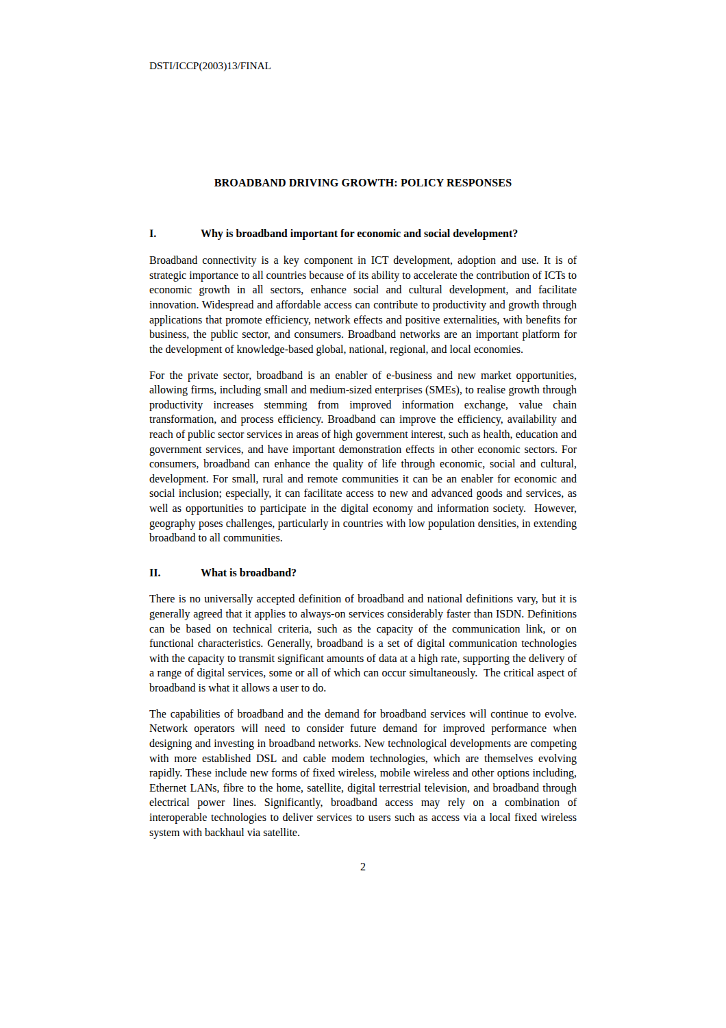DSTI/ICCP(2003)13/FINAL
Broadband Driving Growth: Policy Responses
I. Why is broadband important for economic and social development?
Broadband connectivity is a key component in ICT development, adoption and use. It is of strategic importance to all countries because of its ability to accelerate the contribution of ICTs to economic growth in all sectors, enhance social and cultural development, and facilitate innovation. Widespread and affordable access can contribute to productivity and growth through applications that promote efficiency, network effects and positive externalities, with benefits for business, the public sector, and consumers. Broadband networks are an important platform for the development of knowledge-based global, national, regional, and local economies.
For the private sector, broadband is an enabler of e-business and new market opportunities, allowing firms, including small and medium-sized enterprises (SMEs), to realise growth through productivity increases stemming from improved information exchange, value chain transformation, and process efficiency. Broadband can improve the efficiency, availability and reach of public sector services in areas of high government interest, such as health, education and government services, and have important demonstration effects in other economic sectors. For consumers, broadband can enhance the quality of life through economic, social and cultural, development. For small, rural and remote communities it can be an enabler for economic and social inclusion; especially, it can facilitate access to new and advanced goods and services, as well as opportunities to participate in the digital economy and information society. However, geography poses challenges, particularly in countries with low population densities, in extending broadband to all communities.
II. What is broadband?
There is no universally accepted definition of broadband and national definitions vary, but it is generally agreed that it applies to always-on services considerably faster than ISDN. Definitions can be based on technical criteria, such as the capacity of the communication link, or on functional characteristics. Generally, broadband is a set of digital communication technologies with the capacity to transmit significant amounts of data at a high rate, supporting the delivery of a range of digital services, some or all of which can occur simultaneously. The critical aspect of broadband is what it allows a user to do.
The capabilities of broadband and the demand for broadband services will continue to evolve. Network operators will need to consider future demand for improved performance when designing and investing in broadband networks. New technological developments are competing with more established DSL and cable modem technologies, which are themselves evolving rapidly. These include new forms of fixed wireless, mobile wireless and other options including, Ethernet LANs, fibre to the home, satellite, digital terrestrial television, and broadband through electrical power lines. Significantly, broadband access may rely on a combination of interoperable technologies to deliver services to users such as access via a local fixed wireless system with backhaul via satellite.
2